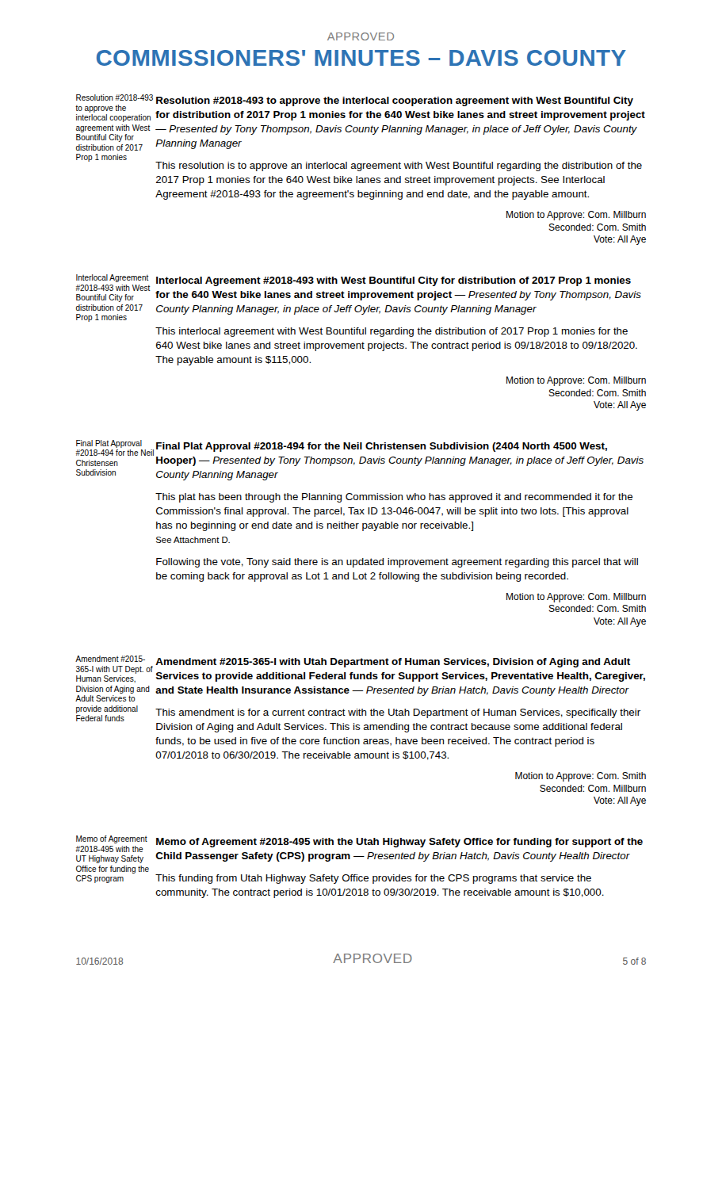APPROVED
COMMISSIONERS' MINUTES – DAVIS COUNTY
| Resolution #2018-493 to approve the interlocal cooperation agreement with West Bountiful City for distribution of 2017 Prop 1 monies | Resolution #2018-493 to approve the interlocal cooperation agreement with West Bountiful City for distribution of 2017 Prop 1 monies for the 640 West bike lanes and street improvement project — Presented by Tony Thompson, Davis County Planning Manager, in place of Jeff Oyler, Davis County Planning Manager This resolution is to approve an interlocal agreement with West Bountiful regarding the distribution of the 2017 Prop 1 monies for the 640 West bike lanes and street improvement projects. See Interlocal Agreement #2018-493 for the agreement's beginning and end date, and the payable amount. Motion to Approve: Com. Millburn Seconded: Com. Smith Vote: All Aye |
| Interlocal Agreement #2018-493 with West Bountiful City for distribution of 2017 Prop 1 monies | Interlocal Agreement #2018-493 with West Bountiful City for distribution of 2017 Prop 1 monies for the 640 West bike lanes and street improvement project — Presented by Tony Thompson, Davis County Planning Manager, in place of Jeff Oyler, Davis County Planning Manager This interlocal agreement with West Bountiful regarding the distribution of 2017 Prop 1 monies for the 640 West bike lanes and street improvement projects. The contract period is 09/18/2018 to 09/18/2020. The payable amount is $115,000. Motion to Approve: Com. Millburn Seconded: Com. Smith Vote: All Aye |
| Final Plat Approval #2018-494 for the Neil Christensen Subdivision | Final Plat Approval #2018-494 for the Neil Christensen Subdivision (2404 North 4500 West, Hooper) — Presented by Tony Thompson, Davis County Planning Manager, in place of Jeff Oyler, Davis County Planning Manager This plat has been through the Planning Commission who has approved it and recommended it for the Commission's final approval. The parcel, Tax ID 13-046-0047, will be split into two lots. [This approval has no beginning or end date and is neither payable nor receivable.] See Attachment D. Following the vote, Tony said there is an updated improvement agreement regarding this parcel that will be coming back for approval as Lot 1 and Lot 2 following the subdivision being recorded. Motion to Approve: Com. Millburn Seconded: Com. Smith Vote: All Aye |
| Amendment #2015-365-I with UT Dept. of Human Services, Division of Aging and Adult Services to provide additional Federal funds | Amendment #2015-365-I with Utah Department of Human Services, Division of Aging and Adult Services to provide additional Federal funds for Support Services, Preventative Health, Caregiver, and State Health Insurance Assistance — Presented by Brian Hatch, Davis County Health Director This amendment is for a current contract with the Utah Department of Human Services, specifically their Division of Aging and Adult Services. This is amending the contract because some additional federal funds, to be used in five of the core function areas, have been received. The contract period is 07/01/2018 to 06/30/2019. The receivable amount is $100,743. Motion to Approve: Com. Smith Seconded: Com. Millburn Vote: All Aye |
| Memo of Agreement #2018-495 with the UT Highway Safety Office for funding the CPS program | Memo of Agreement #2018-495 with the Utah Highway Safety Office for funding for support of the Child Passenger Safety (CPS) program — Presented by Brian Hatch, Davis County Health Director This funding from Utah Highway Safety Office provides for the CPS programs that service the community. The contract period is 10/01/2018 to 09/30/2019. The receivable amount is $10,000. |
10/16/2018
APPROVED
5 of 8